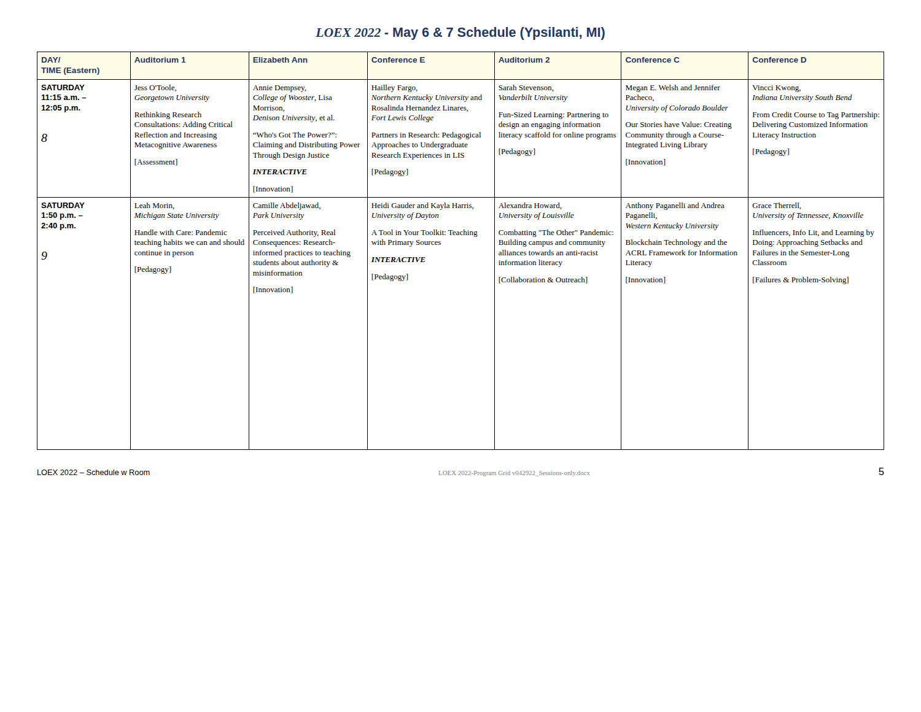LOEX 2022 - May 6 & 7 Schedule (Ypsilanti, MI)
| DAY/ TIME (Eastern) | Auditorium 1 | Elizabeth Ann | Conference E | Auditorium 2 | Conference C | Conference D |
| --- | --- | --- | --- | --- | --- | --- |
| SATURDAY 11:15 a.m. – 12:05 p.m. 8 | Jess O'Toole, Georgetown University Rethinking Research Consultations: Adding Critical Reflection and Increasing Metacognitive Awareness [Assessment] | Annie Dempsey, College of Wooster , Lisa Morrison, Denison University , et al. “Who's Got The Power?”: Claiming and Distributing Power Through Design Justice INTERACTIVE [Innovation] | Hailley Fargo, Northern Kentucky University and Rosalinda Hernandez Linares, Fort Lewis College Partners in Research: Pedagogical Approaches to Undergraduate Research Experiences in LIS [Pedagogy] | Sarah Stevenson, Vanderbilt University Fun-Sized Learning: Partnering to design an engaging information literacy scaffold for online programs [Pedagogy] | Megan E. Welsh and Jennifer Pacheco, University of Colorado Boulder Our Stories have Value: Creating Community through a Course-Integrated Living Library [Innovation] | Vincci Kwong, Indiana University South Bend From Credit Course to Tag Partnership: Delivering Customized Information Literacy Instruction [Pedagogy] |
| SATURDAY 1:50 p.m. – 2:40 p.m. 9 | Leah Morin, Michigan State University Handle with Care: Pandemic teaching habits we can and should continue in person [Pedagogy] | Camille Abdeljawad, Park University Perceived Authority, Real Consequences: Research-informed practices to teaching students about authority & misinformation [Innovation] | Heidi Gauder and Kayla Harris, University of Dayton A Tool in Your Toolkit: Teaching with Primary Sources INTERACTIVE [Pedagogy] | Alexandra Howard, University of Louisville Combatting "The Other" Pandemic: Building campus and community alliances towards an anti-racist information literacy [Collaboration & Outreach] | Anthony Paganelli and Andrea Paganelli, Western Kentucky University Blockchain Technology and the ACRL Framework for Information Literacy [Innovation] | Grace Therrell, University of Tennessee, Knoxville Influencers, Info Lit, and Learning by Doing: Approaching Setbacks and Failures in the Semester-Long Classroom [Failures & Problem-Solving] |
LOEX 2022 – Schedule w Room
LOEX 2022-Program Grid v042922_Sessions-only.docx
5